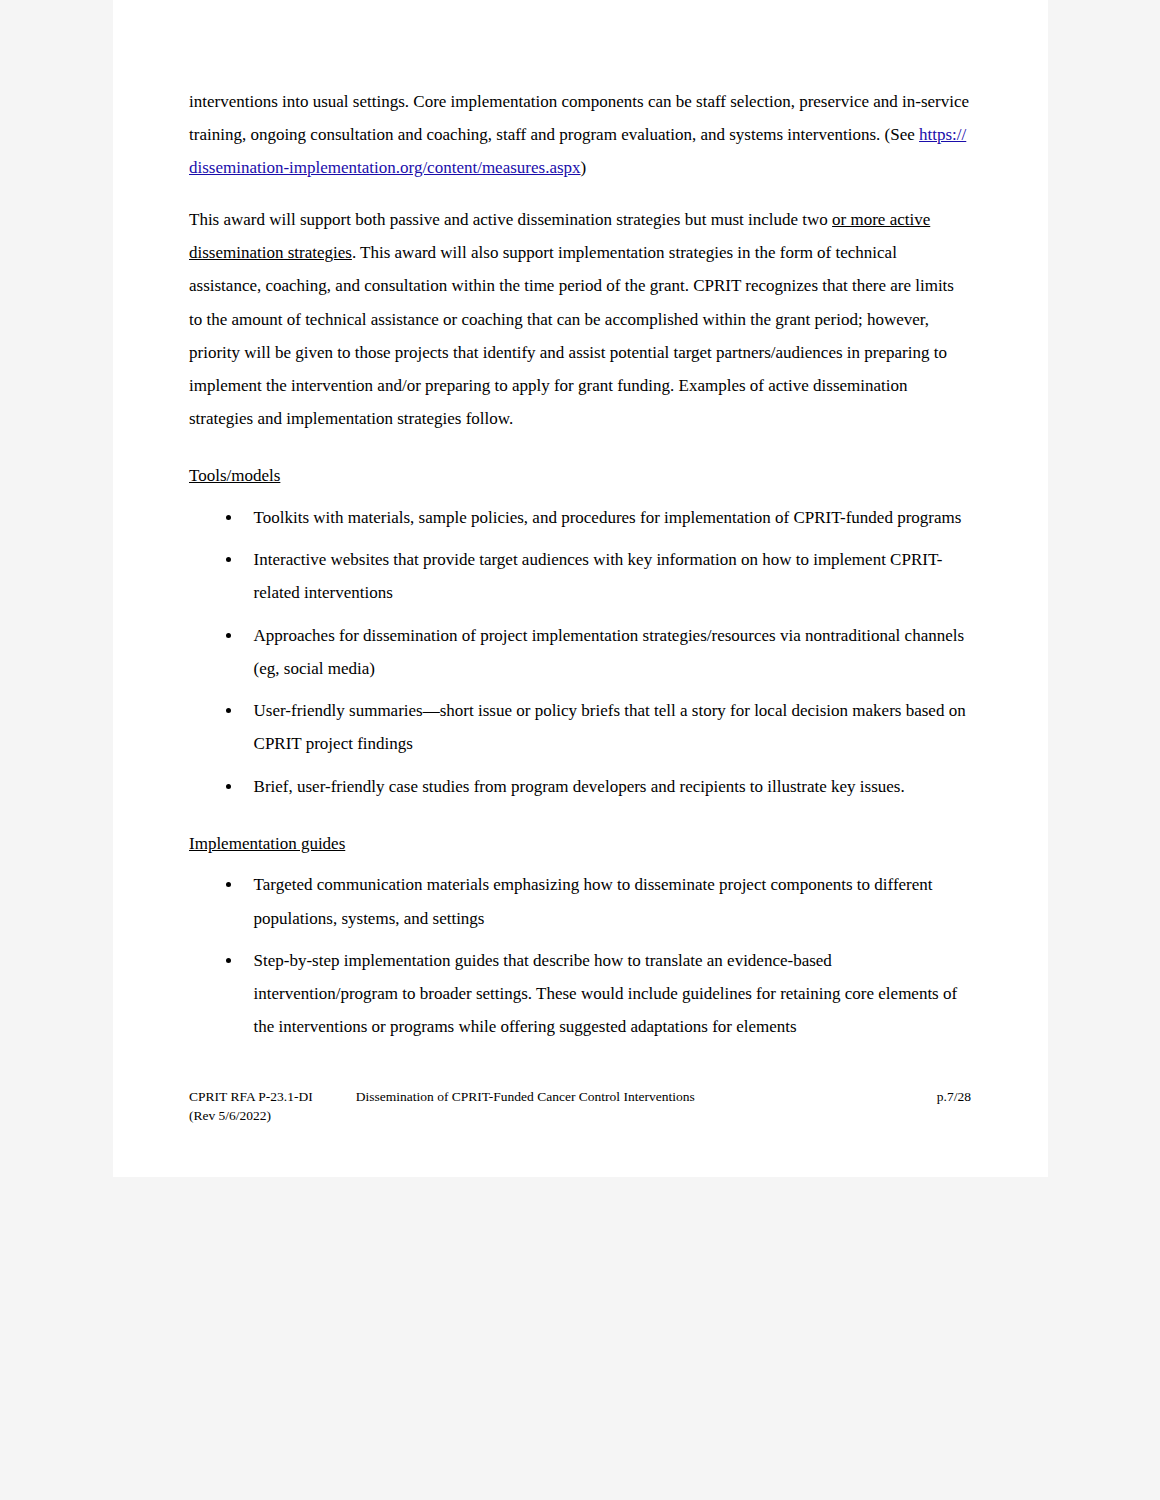interventions into usual settings. Core implementation components can be staff selection, preservice and in-service training, ongoing consultation and coaching, staff and program evaluation, and systems interventions. (See https://dissemination-implementation.org/content/measures.aspx)
This award will support both passive and active dissemination strategies but must include two or more active dissemination strategies. This award will also support implementation strategies in the form of technical assistance, coaching, and consultation within the time period of the grant. CPRIT recognizes that there are limits to the amount of technical assistance or coaching that can be accomplished within the grant period; however, priority will be given to those projects that identify and assist potential target partners/audiences in preparing to implement the intervention and/or preparing to apply for grant funding. Examples of active dissemination strategies and implementation strategies follow.
Tools/models
Toolkits with materials, sample policies, and procedures for implementation of CPRIT-funded programs
Interactive websites that provide target audiences with key information on how to implement CPRIT-related interventions
Approaches for dissemination of project implementation strategies/resources via nontraditional channels (eg, social media)
User-friendly summaries—short issue or policy briefs that tell a story for local decision makers based on CPRIT project findings
Brief, user-friendly case studies from program developers and recipients to illustrate key issues.
Implementation guides
Targeted communication materials emphasizing how to disseminate project components to different populations, systems, and settings
Step-by-step implementation guides that describe how to translate an evidence-based intervention/program to broader settings. These would include guidelines for retaining core elements of the interventions or programs while offering suggested adaptations for elements
CPRIT RFA P-23.1-DI(Rev 5/6/2022)
Dissemination of CPRIT-Funded Cancer Control Interventions
p.7/28